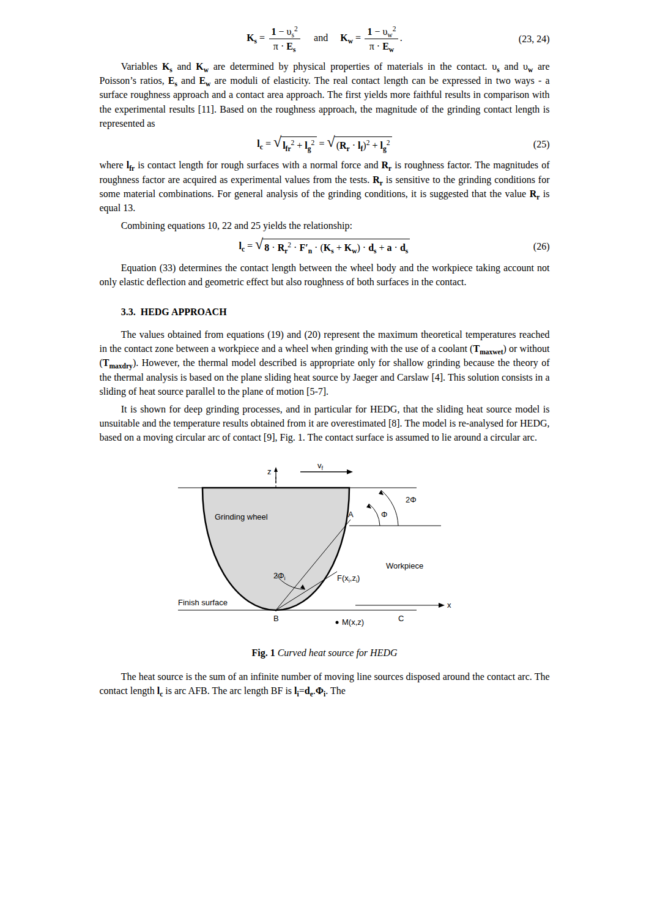Ks = 1 − υs2 π · Es and Kw = 1 − υw2 π · Ew.
(23, 24)
Variables Ks and Kw are determined by physical properties of materials in the contact. υs and υw are Poisson’s ratios, Es and Ew are moduli of elasticity. The real contact length can be expressed in two ways - a surface roughness approach and a contact area approach. The first yields more faithful results in comparison with the experimental results [11]. Based on the roughness approach, the magnitude of the grinding contact length is represented as
lc = lfr2 + lg2 = (Rr · lf)2 + lg2
(25)
where lfr is contact length for rough surfaces with a normal force and Rr is roughness factor. The magnitudes of roughness factor are acquired as experimental values from the tests. Rr is sensitive to the grinding conditions for some material combinations. For general analysis of the grinding conditions, it is suggested that the value Rr is equal 13.
Combining equations 10, 22 and 25 yields the relationship:
lc = 8 · Rr2 · F′n · (Ks + Kw) · ds + a · ds
(26)
Equation (33) determines the contact length between the wheel body and the workpiece taking account not only elastic deflection and geometric effect but also roughness of both surfaces in the contact.
3.3. HEDG APPROACH
The values obtained from equations (19) and (20) represent the maximum theoretical temperatures reached in the contact zone between a workpiece and a wheel when grinding with the use of a coolant (Tmaxwet) or without (Tmaxdry). However, the thermal model described is appropriate only for shallow grinding because the theory of the thermal analysis is based on the plane sliding heat source by Jaeger and Carslaw [4]. This solution consists in a sliding of heat source parallel to the plane of motion [5-7].
It is shown for deep grinding processes, and in particular for HEDG, that the sliding heat source model is unsuitable and the temperature results obtained from it are overestimated [8]. The model is re-analysed for HEDG, based on a moving circular arc of contact [9], Fig. 1. The contact surface is assumed to lie around a circular arc.
z vf x 2Φ Φ 2Φi A F(xi,zi) B C M(x,z) Workpiece Grinding wheel Finish surface
Fig. 1 Curved heat source for HEDG
The heat source is the sum of an infinite number of moving line sources disposed around the contact arc. The contact length lc is arc AFB. The arc length BF is li=de.Φi. The